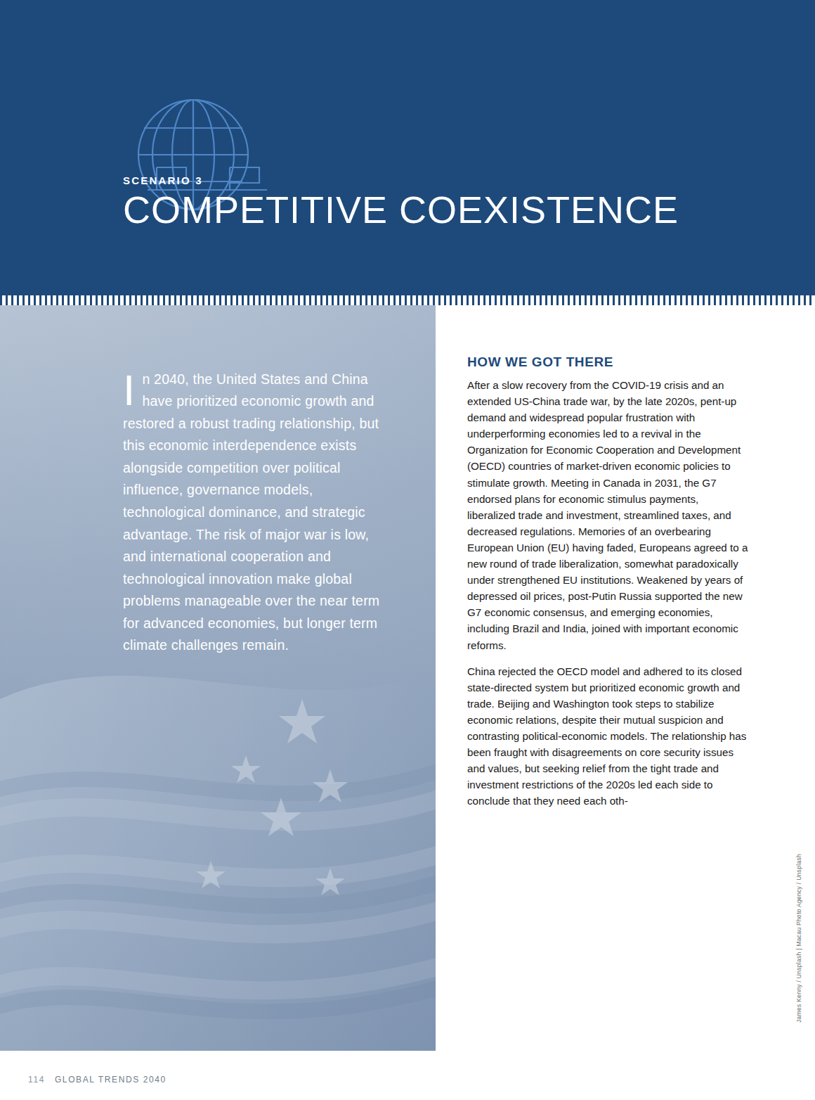SCENARIO 3
COMPETITIVE COEXISTENCE
In 2040, the United States and China have prioritized economic growth and restored a robust trading relationship, but this economic interdependence exists alongside competition over political influence, governance models, technological dominance, and strategic advantage. The risk of major war is low, and international cooperation and technological innovation make global problems manageable over the near term for advanced economies, but longer term climate challenges remain.
HOW WE GOT THERE
After a slow recovery from the COVID-19 crisis and an extended US-China trade war, by the late 2020s, pent-up demand and widespread popular frustration with underperforming economies led to a revival in the Organization for Economic Cooperation and Development (OECD) countries of market-driven economic policies to stimulate growth. Meeting in Canada in 2031, the G7 endorsed plans for economic stimulus payments, liberalized trade and investment, streamlined taxes, and decreased regulations. Memories of an overbearing European Union (EU) having faded, Europeans agreed to a new round of trade liberalization, somewhat paradoxically under strengthened EU institutions. Weakened by years of depressed oil prices, post-Putin Russia supported the new G7 economic consensus, and emerging economies, including Brazil and India, joined with important economic reforms.
China rejected the OECD model and adhered to its closed state-directed system but prioritized economic growth and trade. Beijing and Washington took steps to stabilize economic relations, despite their mutual suspicion and contrasting political-economic models. The relationship has been fraught with disagreements on core security issues and values, but seeking relief from the tight trade and investment restrictions of the 2020s led each side to conclude that they need each oth-
James Kenny / Unsplash | Macau Photo Agency / Unsplash
114 GLOBAL TRENDS 2040